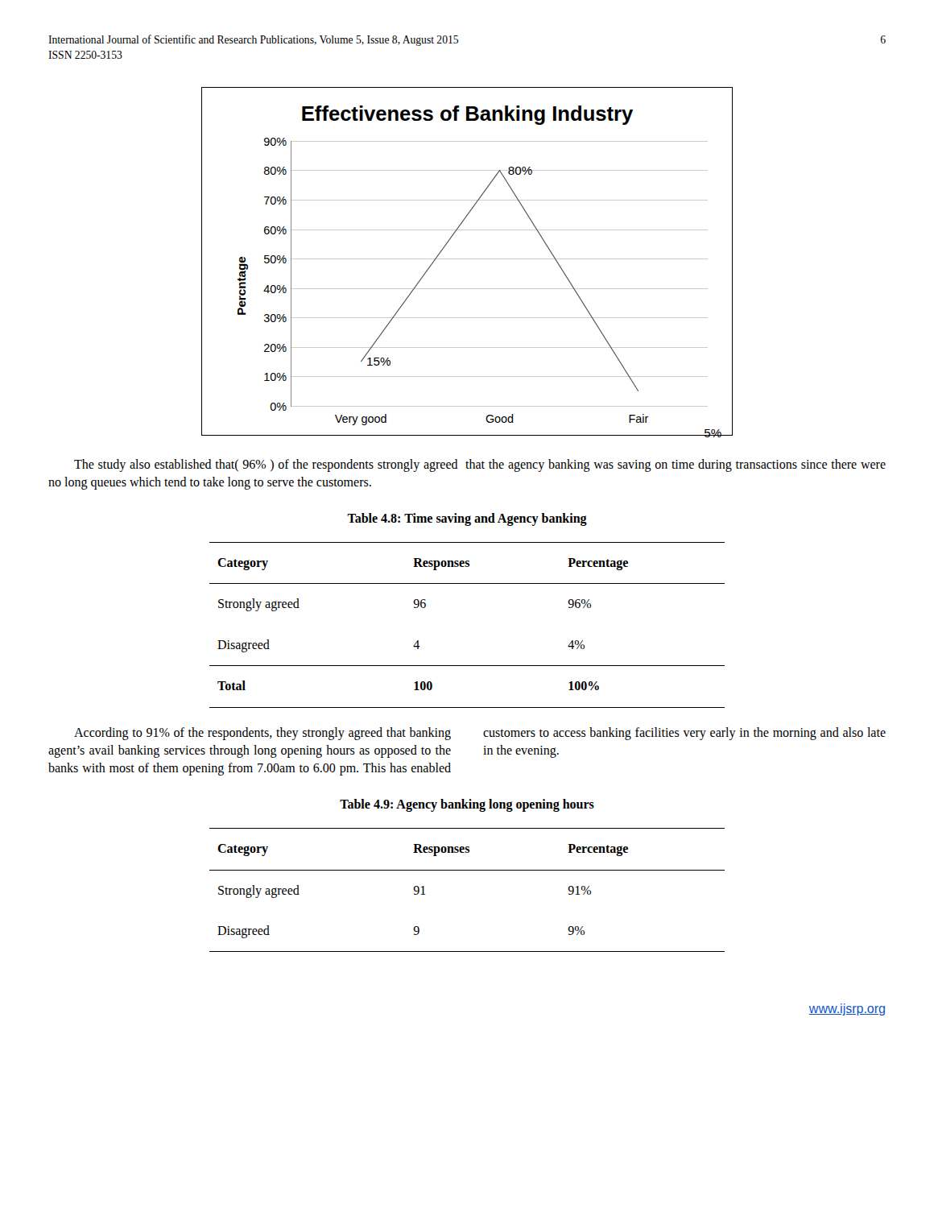International Journal of Scientific and Research Publications, Volume 5, Issue 8, August 2015
ISSN 2250-3153 6
Effectiveness of Banking Industry
Percntage
90%
80%
70%
60%
50%
40%
30%
20%
10%
0%
Very good Good Fair 15% 80%
5%
The study also established that( 96% ) of the respondents strongly agreed that the agency banking was saving on time during transactions since there were no long queues which tend to take long to serve the customers.
Table 4.8: Time saving and Agency banking
| Category | Responses | Percentage |
| --- | --- | --- |
| Strongly agreed | 96 | 96% |
| Disagreed | 4 | 4% |
| Total | 100 | 100% |
According to 91% of the respondents, they strongly agreed that banking agent’s avail banking services through long opening hours as opposed to the banks with most of them opening from 7.00am to 6.00 pm. This has enabled customers to access banking facilities very early in the morning and also late in the evening.
Table 4.9: Agency banking long opening hours
| Category | Responses | Percentage |
| --- | --- | --- |
| Strongly agreed | 91 | 91% |
| Disagreed | 9 | 9% |
www.ijsrp.org